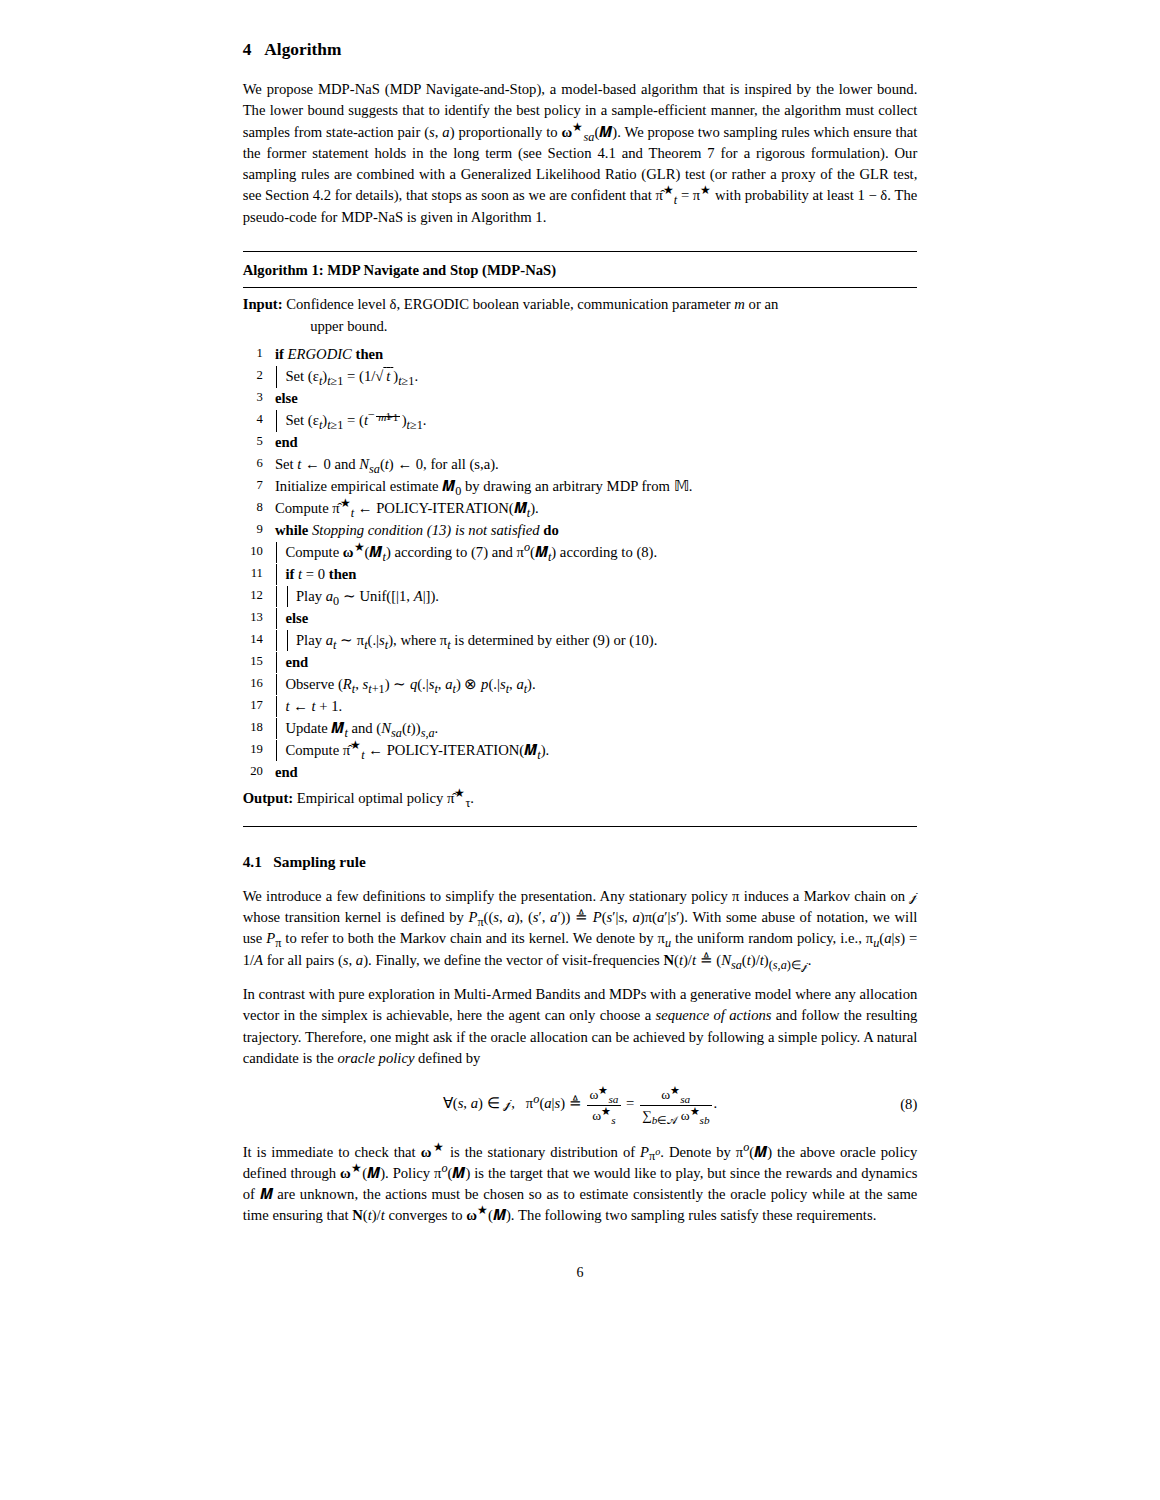4 Algorithm
We propose MDP-NaS (MDP Navigate-and-Stop), a model-based algorithm that is inspired by the lower bound. The lower bound suggests that to identify the best policy in a sample-efficient manner, the algorithm must collect samples from state-action pair (s, a) proportionally to ω★sa(𝑴). We propose two sampling rules which ensure that the former statement holds in the long term (see Section 4.1 and Theorem 7 for a rigorous formulation). Our sampling rules are combined with a Generalized Likelihood Ratio (GLR) test (or rather a proxy of the GLR test, see Section 4.2 for details), that stops as soon as we are confident that π̂★t = π★ with probability at least 1 − δ. The pseudo-code for MDP-NaS is given in Algorithm 1.
Algorithm 1: MDP Navigate and Stop (MDP-NaS)
Input: Confidence level δ, ERGODIC boolean variable, communication parameter m or an upper bound.
if ERGODIC then
Set (εt)t≥1 = (1/√ t )t≥1.
else
Set (εt)t≥1 = (t−1 m+1)t≥1.
end
Set t ← 0 and Nsa(t) ← 0, for all (s,a).
Initialize empirical estimate 𝑴̂0 by drawing an arbitrary MDP from 𝕄.
Compute π̂★t ← POLICY-ITERATION(𝑴̂t).
while Stopping condition (13) is not satisfied do
Compute ω★(𝑴̂t) according to (7) and πo(𝑴̂t) according to (8).
if t = 0 then
Play a0 ∼ Unif([|1, A|]).
else
Play at ∼ πt(.|st), where πt is determined by either (9) or (10).
end
Observe (Rt, st+1) ∼ q(.|st, at) ⊗ p(.|st, at).
t ← t + 1.
Update 𝑴̂t and (Nsa(t))s,a.
Compute π̂★t ← POLICY-ITERATION(𝑴̂t).
end
Output: Empirical optimal policy π̂★τ.
4.1 Sampling rule
We introduce a few definitions to simplify the presentation. Any stationary policy π induces a Markov chain on 𝒿 whose transition kernel is defined by Pπ((s, a), (s′, a′)) ≜ P(s′|s, a)π(a′|s′). With some abuse of notation, we will use Pπ to refer to both the Markov chain and its kernel. We denote by πu the uniform random policy, i.e., πu(a|s) = 1/A for all pairs (s, a). Finally, we define the vector of visit-frequencies N(t)/t ≜ (Nsa(t)/t)(s,a)∈𝒿.
In contrast with pure exploration in Multi-Armed Bandits and MDPs with a generative model where any allocation vector in the simplex is achievable, here the agent can only choose a sequence of actions and follow the resulting trajectory. Therefore, one might ask if the oracle allocation can be achieved by following a simple policy. A natural candidate is the oracle policy defined by
∀(s, a) ∈ 𝒿, πo(a|s) ≜ ω★sa ω★s = ω★sa∑b∈𝒜 ω★sb. (8)
It is immediate to check that ω★ is the stationary distribution of Pπo. Denote by πo(𝑴) the above oracle policy defined through ω★(𝑴). Policy πo(𝑴) is the target that we would like to play, but since the rewards and dynamics of 𝑴 are unknown, the actions must be chosen so as to estimate consistently the oracle policy while at the same time ensuring that N(t)/t converges to ω★(𝑴). The following two sampling rules satisfy these requirements.
6